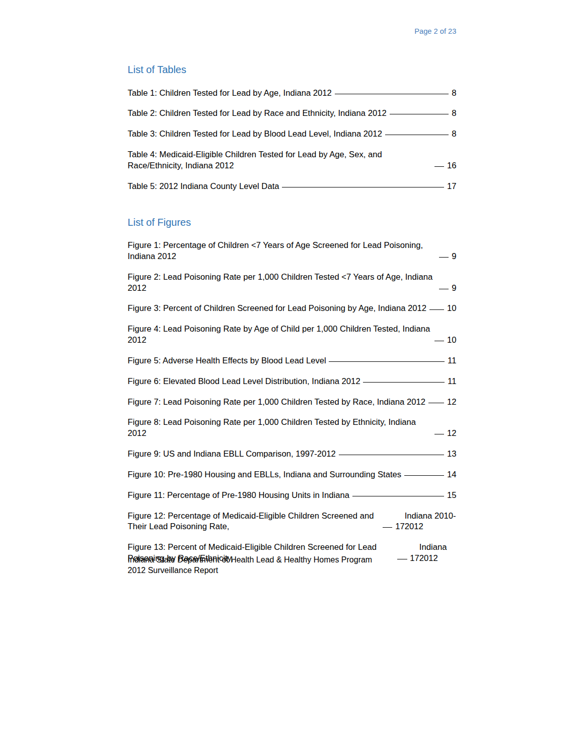Page 2 of 23
List of Tables
Table 1: Children Tested for Lead by Age, Indiana 2012 8
Table 2: Children Tested for Lead by Race and Ethnicity, Indiana 2012 8
Table 3: Children Tested for Lead by Blood Lead Level, Indiana 2012 8
Table 4: Medicaid-Eligible Children Tested for Lead by Age, Sex, and Race/Ethnicity, Indiana 2012 16
Table 5: 2012 Indiana County Level Data 17
List of Figures
Figure 1: Percentage of Children <7 Years of Age Screened for Lead Poisoning, Indiana 2012 9
Figure 2: Lead Poisoning Rate per 1,000 Children Tested <7 Years of Age, Indiana 2012 9
Figure 3: Percent of Children Screened for Lead Poisoning by Age, Indiana 2012 10
Figure 4: Lead Poisoning Rate by Age of Child per 1,000 Children Tested, Indiana 2012 10
Figure 5: Adverse Health Effects by Blood Lead Level 11
Figure 6: Elevated Blood Lead Level Distribution, Indiana 2012 11
Figure 7: Lead Poisoning Rate per 1,000 Children Tested by Race, Indiana 2012 12
Figure 8: Lead Poisoning Rate per 1,000 Children Tested by Ethnicity, Indiana 2012 12
Figure 9: US and Indiana EBLL Comparison, 1997-2012 13
Figure 10: Pre-1980 Housing and EBLLs, Indiana and Surrounding States 14
Figure 11: Percentage of Pre-1980 Housing Units in Indiana 15
Figure 12: Percentage of Medicaid-Eligible Children Screened and Their Lead Poisoning Rate, 17 Indiana 2010-2012
Figure 13: Percent of Medicaid-Eligible Children Screened for Lead Poisoning by Race/Ethnicity, 17 Indiana 2012
Indiana State Department of Health Lead & Healthy Homes Program
2012 Surveillance Report